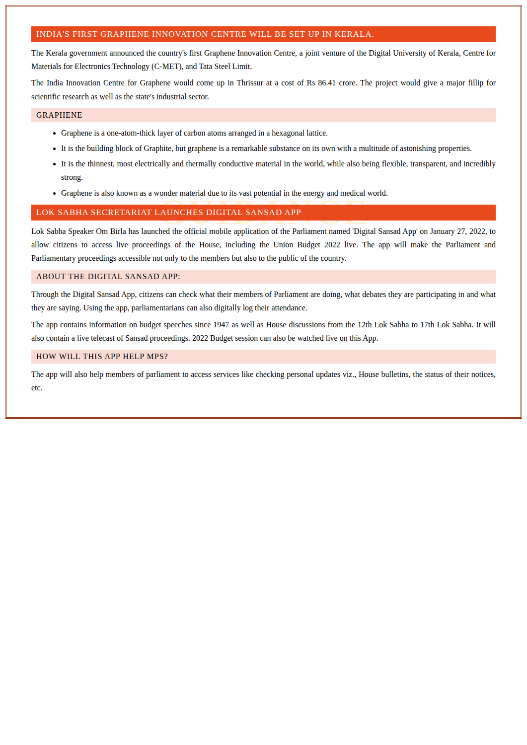GUIDANCE
India's First Graphene Innovation Centre will be set up in Kerala.
The Kerala government announced the country's first Graphene Innovation Centre, a joint venture of the Digital University of Kerala, Centre for Materials for Electronics Technology (C-MET), and Tata Steel Limit.
The India Innovation Centre for Graphene would come up in Thrissur at a cost of Rs 86.41 crore. The project would give a major fillip for scientific research as well as the state's industrial sector.
Graphene
Graphene is a one-atom-thick layer of carbon atoms arranged in a hexagonal lattice.
It is the building block of Graphite, but graphene is a remarkable substance on its own with a multitude of astonishing properties.
It is the thinnest, most electrically and thermally conductive material in the world, while also being flexible, transparent, and incredibly strong.
Graphene is also known as a wonder material due to its vast potential in the energy and medical world.
Lok Sabha Secretariat launches Digital Sansad App
Lok Sabha Speaker Om Birla has launched the official mobile application of the Parliament named 'Digital Sansad App' on January 27, 2022, to allow citizens to access live proceedings of the House, including the Union Budget 2022 live. The app will make the Parliament and Parliamentary proceedings accessible not only to the members but also to the public of the country.
About the Digital Sansad App:
Through the Digital Sansad App, citizens can check what their members of Parliament are doing, what debates they are participating in and what they are saying. Using the app, parliamentarians can also digitally log their attendance.
The app contains information on budget speeches since 1947 as well as House discussions from the 12th Lok Sabha to 17th Lok Sabha. It will also contain a live telecast of Sansad proceedings. 2022 Budget session can also be watched live on this App.
How will this app help MPs?
The app will also help members of parliament to access services like checking personal updates viz., House bulletins, the status of their notices, etc.